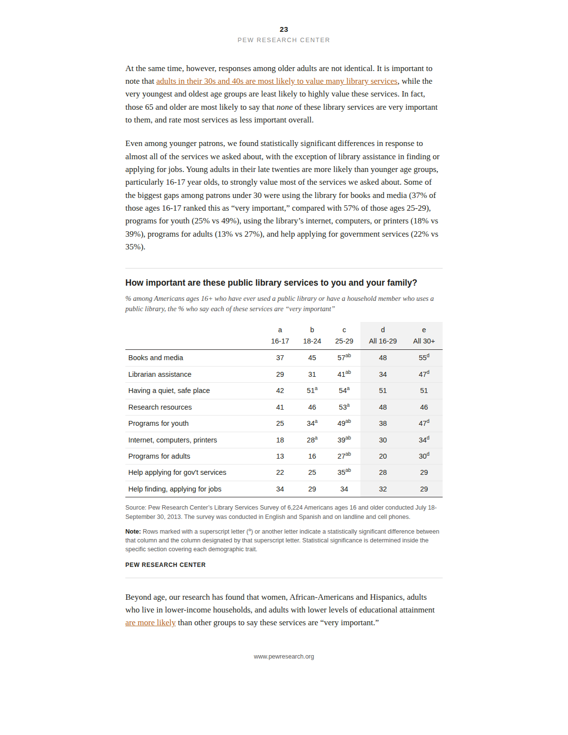23
Pew Research Center
At the same time, however, responses among older adults are not identical. It is important to note that adults in their 30s and 40s are most likely to value many library services, while the very youngest and oldest age groups are least likely to highly value these services. In fact, those 65 and older are most likely to say that none of these library services are very important to them, and rate most services as less important overall.
Even among younger patrons, we found statistically significant differences in response to almost all of the services we asked about, with the exception of library assistance in finding or applying for jobs. Young adults in their late twenties are more likely than younger age groups, particularly 16-17 year olds, to strongly value most of the services we asked about. Some of the biggest gaps among patrons under 30 were using the library for books and media (37% of those ages 16-17 ranked this as “very important,” compared with 57% of those ages 25-29), programs for youth (25% vs 49%), using the library’s internet, computers, or printers (18% vs 39%), programs for adults (13% vs 27%), and help applying for government services (22% vs 35%).
How important are these public library services to you and your family?
% among Americans ages 16+ who have ever used a public library or have a household member who uses a public library, the % who say each of these services are “very important”
| | a | b | c | d | e |
| --- | --- | --- | --- | --- | --- |
| | 16-17 | 18-24 | 25-29 | All 16-29 | All 30+ |
| Books and media | 37 | 45 | 57 ab | 48 | 55 d |
| Librarian assistance | 29 | 31 | 41 ab | 34 | 47 d |
| Having a quiet, safe place | 42 | 51 a | 54 a | 51 | 51 |
| Research resources | 41 | 46 | 53 a | 48 | 46 |
| Programs for youth | 25 | 34 a | 49 ab | 38 | 47 d |
| Internet, computers, printers | 18 | 28 a | 39 ab | 30 | 34 d |
| Programs for adults | 13 | 16 | 27 ab | 20 | 30 d |
| Help applying for gov't services | 22 | 25 | 35 ab | 28 | 29 |
| Help finding, applying for jobs | 34 | 29 | 34 | 32 | 29 |
Source: Pew Research Center’s Library Services Survey of 6,224 Americans ages 16 and older conducted July 18-September 30, 2013. The survey was conducted in English and Spanish and on landline and cell phones.
Note: Rows marked with a superscript letter (a) or another letter indicate a statistically significant difference between that column and the column designated by that superscript letter. Statistical significance is determined inside the specific section covering each demographic trait.
PEW RESEARCH CENTER
Beyond age, our research has found that women, African-Americans and Hispanics, adults who live in lower-income households, and adults with lower levels of educational attainment are more likely than other groups to say these services are “very important.”
www.pewresearch.org